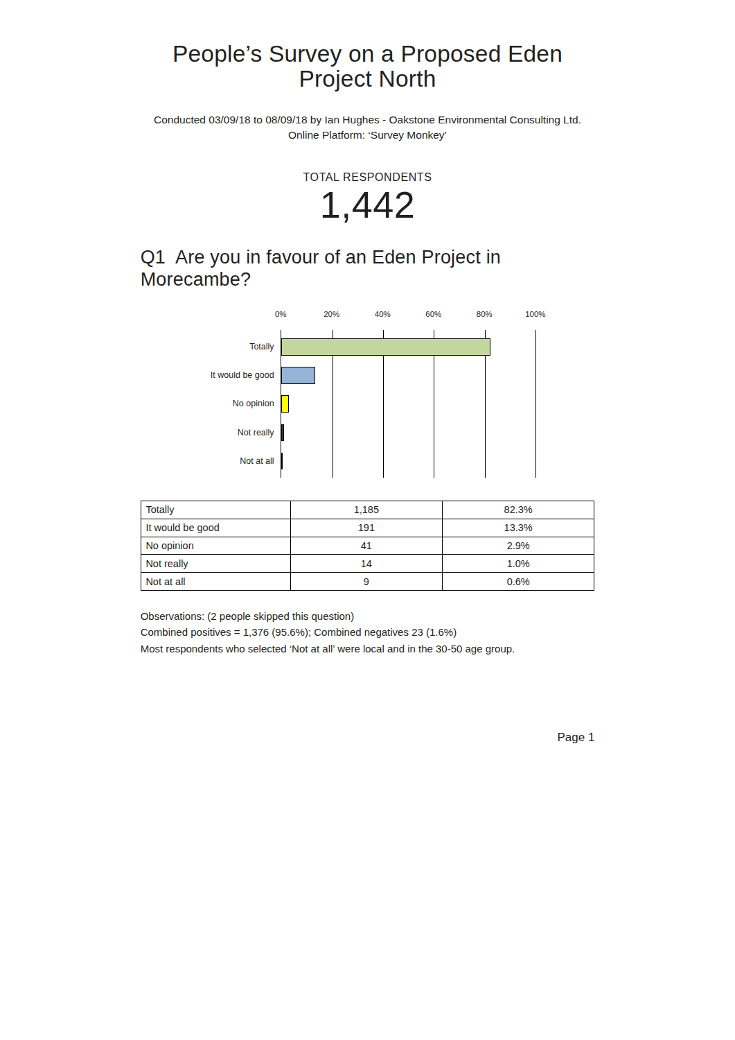People’s Survey on a Proposed Eden Project North
Conducted 03/09/18 to 08/09/18 by Ian Hughes - Oakstone Environmental Consulting Ltd.
Online Platform: ‘Survey Monkey’
TOTAL RESPONDENTS
1,442
Q1 Are you in favour of an Eden Project in Morecambe?
0% 20% 40% 60% 80% 100%
Totally
It would be good
No opinion
Not really
Not at all
| Totally | 1,185 | 82.3% |
| It would be good | 191 | 13.3% |
| No opinion | 41 | 2.9% |
| Not really | 14 | 1.0% |
| Not at all | 9 | 0.6% |
Observations: (2 people skipped this question)
Combined positives = 1,376 (95.6%); Combined negatives 23 (1.6%)
Most respondents who selected ‘Not at all’ were local and in the 30-50 age group.
Page 1